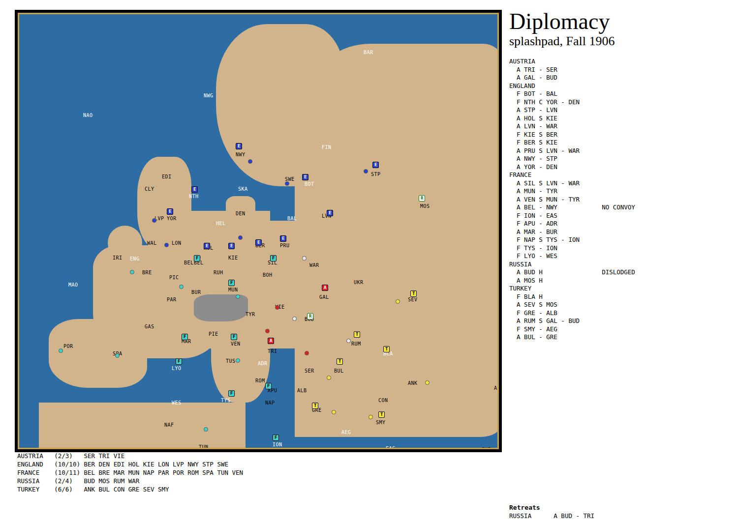BAR
NWG
NAO
MAO
ENG
NTH
HEL
SKA
BAL
BOT
FIN
BLA
WES
TYS
ION
AEG
EAS
LYO
ADR
NWY
SWE
STP
LVN
PRU
BER
KIE
HOL
BEL
RUH
MUN
SIL
WAR
UKR
MOS
SEV
BOH
VIE
BUD
GAL
RUM
BUL
SER
ALB
GRE
SMY
CON
ANK
ARM
SYR
TRI
TYR
PIE
VEN
TUS
ROM
APU
NAP
BEL
PIC
BRE
PAR
BUR
GAS
MAR
SPA
POR
NAF
TUN
EDI
CLY
LVP
YOR
LON
WAL
IRI
DEN
E
E
E
E
E
E
E
E
E
E
F
F
F
F
F
F
F
F
F
T
T
T
T
T
T
A
A
R
R
Diplomacy
splashpad, Fall 1906
AUSTRIA
  A TRI - SER
  A GAL - BUD
ENGLAND
  F BOT - BAL
  F NTH C YOR - DEN
  A STP - LVN
  A HOL S KIE
  A LVN - WAR
  F KIE S BER
  F BER S KIE
  A PRU S LVN - WAR
  A NWY - STP
  A YOR - DEN
FRANCE
  A SIL S LVN - WAR
  A MUN - TYR
  A VEN S MUN - TYR
  A BEL - NWY            NO CONVOY
  F ION - EAS
  F APU - ADR
  A MAR - BUR
  F NAP S TYS - ION
  F TYS - ION
  F LYO - WES
RUSSIA
  A BUD H                DISLODGED
  A MOS H
TURKEY
  F BLA H
  A SEV S MOS
  F GRE - ALB
  A RUM S GAL - BUD
  F SMY - AEG
  A BUL - GRE
Retreats
RUSSIA      A BUD - TRI
AUSTRIA   (2/3)   SER TRI VIE
ENGLAND   (10/10) BER DEN EDI HOL KIE LON LVP NWY STP SWE
FRANCE    (10/11) BEL BRE MAR MUN NAP PAR POR ROM SPA TUN VEN
RUSSIA    (2/4)   BUD MOS RUM WAR
TURKEY    (6/6)   ANK BUL CON GRE SEV SMY